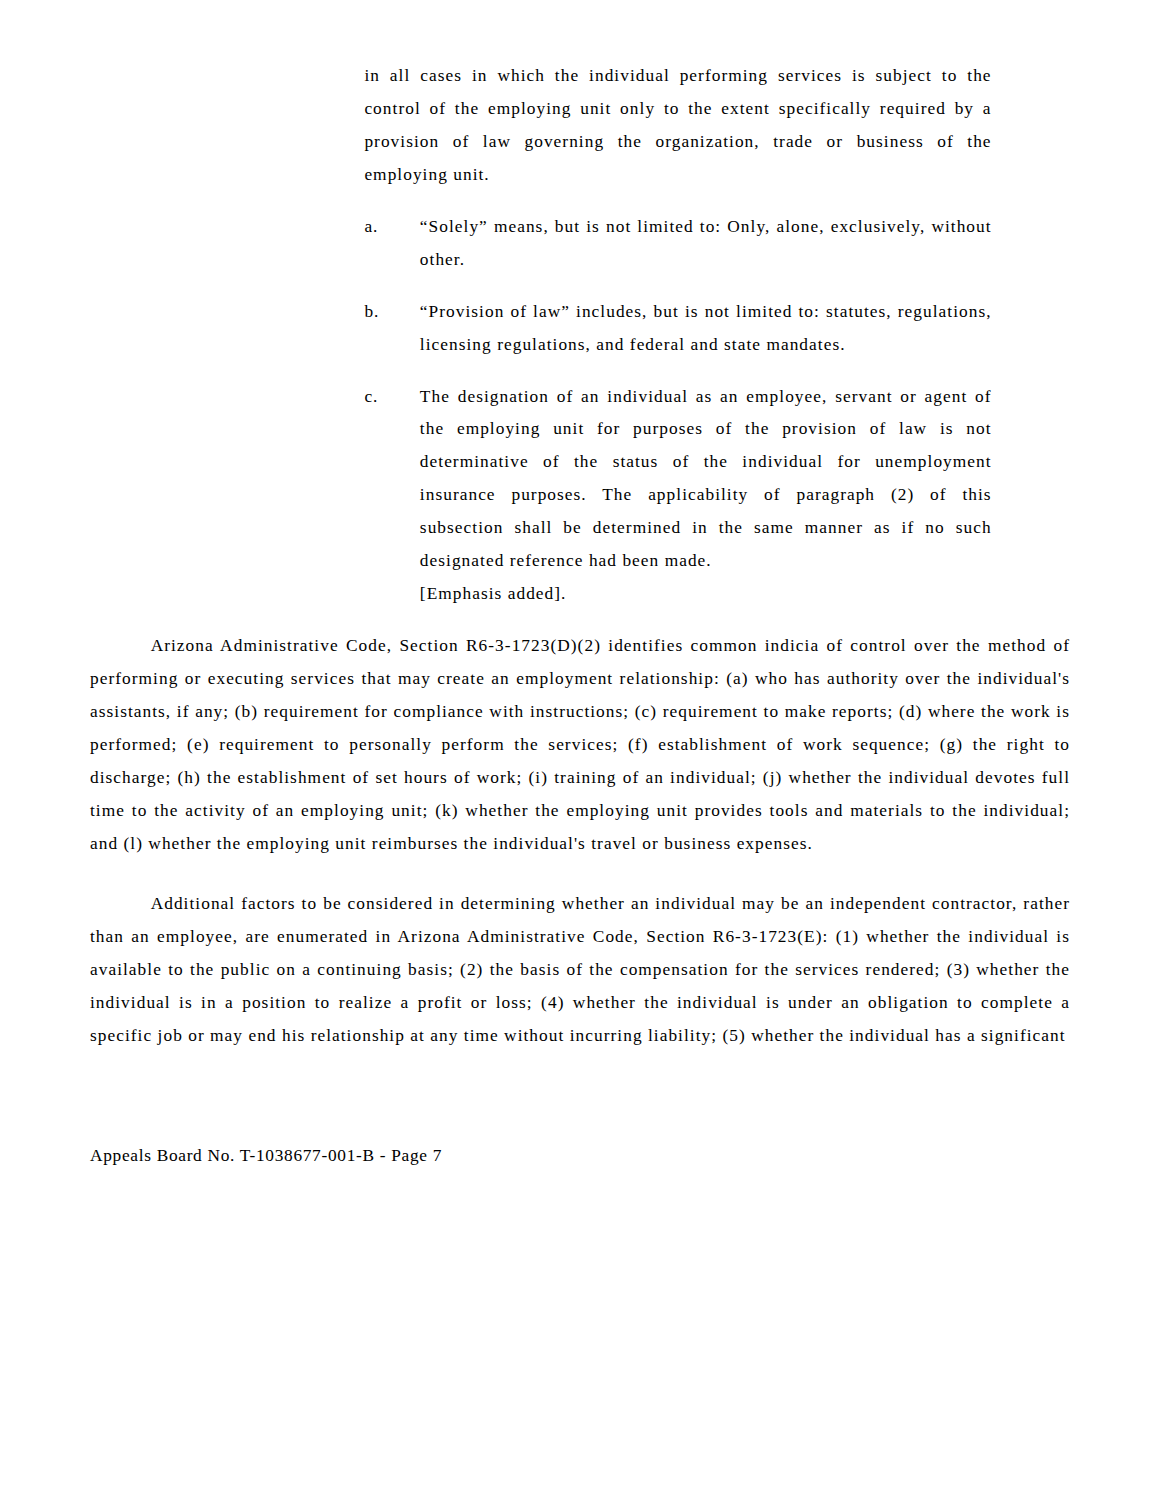in all cases in which the individual performing services is subject to the control of the employing unit only to the extent specifically required by a provision of law governing the organization, trade or business of the employing unit.
a.
“Solely” means, but is not limited to: Only, alone, exclusively, without other.
b.
“Provision of law” includes, but is not limited to: statutes, regulations, licensing regulations, and federal and state mandates.
c.
The designation of an individual as an employee, servant or agent of the employing unit for purposes of the provision of law is not determinative of the status of the individual for unemployment insurance purposes. The applicability of paragraph (2) of this subsection shall be determined in the same manner as if no such designated reference had been made.
[Emphasis added].
Arizona Administrative Code, Section R6-3-1723(D)(2) identifies common indicia of control over the method of performing or executing services that may create an employment relationship: (a) who has authority over the individual's assistants, if any; (b) requirement for compliance with instructions; (c) requirement to make reports; (d) where the work is performed; (e) requirement to personally perform the services; (f) establishment of work sequence; (g) the right to discharge; (h) the establishment of set hours of work; (i) training of an individual; (j) whether the individual devotes full time to the activity of an employing unit; (k) whether the employing unit provides tools and materials to the individual; and (l) whether the employing unit reimburses the individual's travel or business expenses.
Additional factors to be considered in determining whether an individual may be an independent contractor, rather than an employee, are enumerated in Arizona Administrative Code, Section R6-3-1723(E): (1) whether the individual is available to the public on a continuing basis; (2) the basis of the compensation for the services rendered; (3) whether the individual is in a position to realize a profit or loss; (4) whether the individual is under an obligation to complete a specific job or may end his relationship at any time without incurring liability; (5) whether the individual has a significant
Appeals Board No. T-1038677-001-B - Page 7